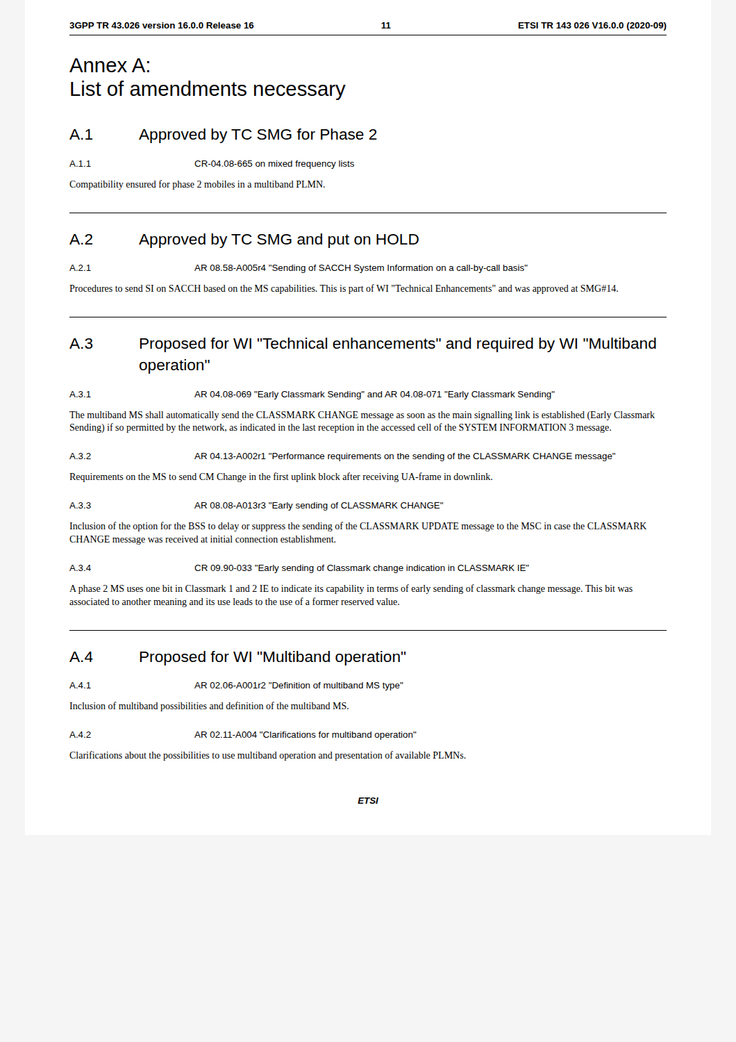3GPP TR 43.026 version 16.0.0 Release 16 11 ETSI TR 143 026 V16.0.0 (2020-09)
Annex A:
List of amendments necessary
A.1 Approved by TC SMG for Phase 2
A.1.1 CR-04.08-665 on mixed frequency lists
Compatibility ensured for phase 2 mobiles in a multiband PLMN.
A.2 Approved by TC SMG and put on HOLD
A.2.1 AR 08.58-A005r4 "Sending of SACCH System Information on a call-by-call basis"
Procedures to send SI on SACCH based on the MS capabilities. This is part of WI "Technical Enhancements" and was approved at SMG#14.
A.3 Proposed for WI "Technical enhancements" and required by WI "Multiband operation"
A.3.1 AR 04.08-069 "Early Classmark Sending" and AR 04.08-071 "Early Classmark Sending"
The multiband MS shall automatically send the CLASSMARK CHANGE message as soon as the main signalling link is established (Early Classmark Sending) if so permitted by the network, as indicated in the last reception in the accessed cell of the SYSTEM INFORMATION 3 message.
A.3.2 AR 04.13-A002r1 "Performance requirements on the sending of the CLASSMARK CHANGE message"
Requirements on the MS to send CM Change in the first uplink block after receiving UA-frame in downlink.
A.3.3 AR 08.08-A013r3 "Early sending of CLASSMARK CHANGE"
Inclusion of the option for the BSS to delay or suppress the sending of the CLASSMARK UPDATE message to the MSC in case the CLASSMARK CHANGE message was received at initial connection establishment.
A.3.4 CR 09.90-033 "Early sending of Classmark change indication in CLASSMARK IE"
A phase 2 MS uses one bit in Classmark 1 and 2 IE to indicate its capability in terms of early sending of classmark change message. This bit was associated to another meaning and its use leads to the use of a former reserved value.
A.4 Proposed for WI "Multiband operation"
A.4.1 AR 02.06-A001r2 "Definition of multiband MS type"
Inclusion of multiband possibilities and definition of the multiband MS.
A.4.2 AR 02.11-A004 "Clarifications for multiband operation"
Clarifications about the possibilities to use multiband operation and presentation of available PLMNs.
ETSI